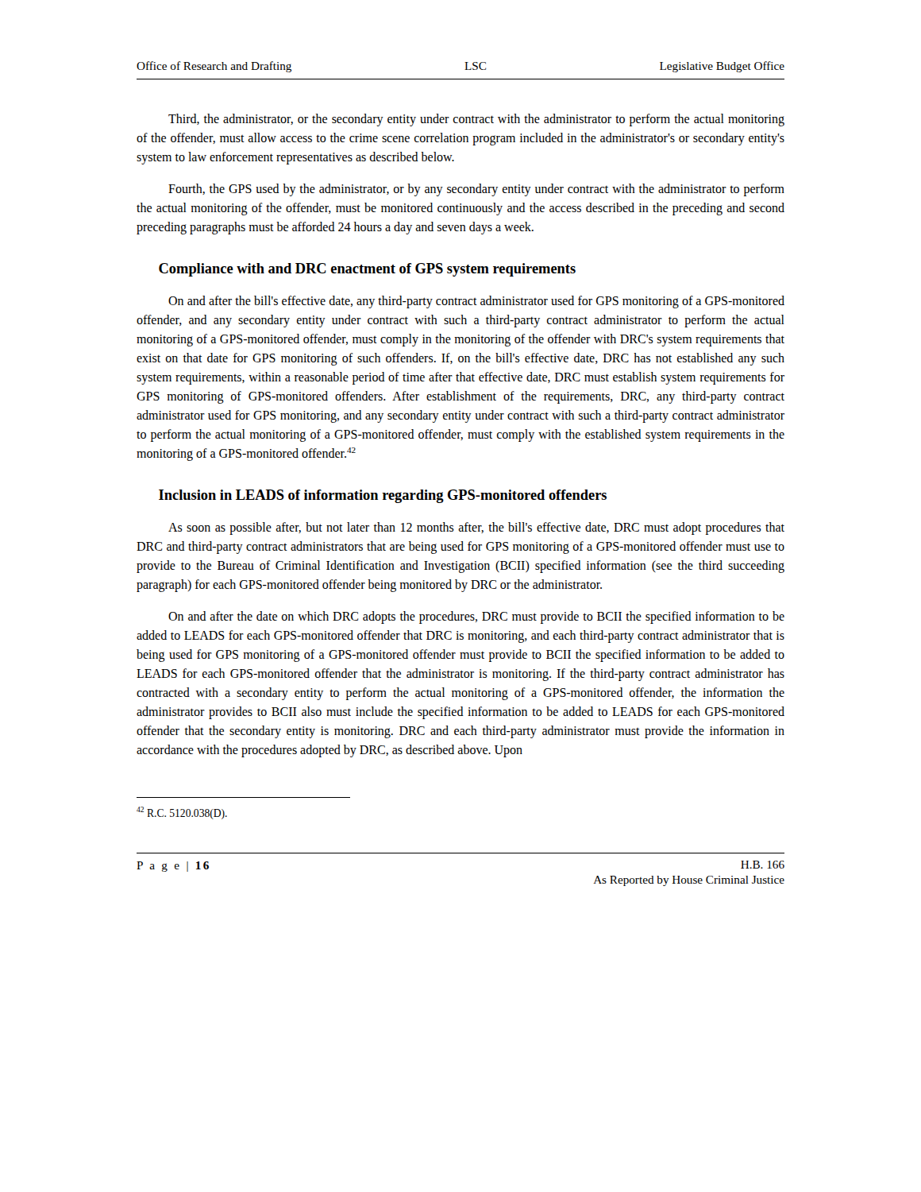Office of Research and Drafting
LSC
Legislative Budget Office
Third, the administrator, or the secondary entity under contract with the administrator to perform the actual monitoring of the offender, must allow access to the crime scene correlation program included in the administrator's or secondary entity's system to law enforcement representatives as described below.
Fourth, the GPS used by the administrator, or by any secondary entity under contract with the administrator to perform the actual monitoring of the offender, must be monitored continuously and the access described in the preceding and second preceding paragraphs must be afforded 24 hours a day and seven days a week.
Compliance with and DRC enactment of GPS system requirements
On and after the bill's effective date, any third-party contract administrator used for GPS monitoring of a GPS-monitored offender, and any secondary entity under contract with such a third-party contract administrator to perform the actual monitoring of a GPS-monitored offender, must comply in the monitoring of the offender with DRC's system requirements that exist on that date for GPS monitoring of such offenders. If, on the bill's effective date, DRC has not established any such system requirements, within a reasonable period of time after that effective date, DRC must establish system requirements for GPS monitoring of GPS-monitored offenders. After establishment of the requirements, DRC, any third-party contract administrator used for GPS monitoring, and any secondary entity under contract with such a third-party contract administrator to perform the actual monitoring of a GPS-monitored offender, must comply with the established system requirements in the monitoring of a GPS-monitored offender.42
Inclusion in LEADS of information regarding GPS-monitored offenders
As soon as possible after, but not later than 12 months after, the bill's effective date, DRC must adopt procedures that DRC and third-party contract administrators that are being used for GPS monitoring of a GPS-monitored offender must use to provide to the Bureau of Criminal Identification and Investigation (BCII) specified information (see the third succeeding paragraph) for each GPS-monitored offender being monitored by DRC or the administrator.
On and after the date on which DRC adopts the procedures, DRC must provide to BCII the specified information to be added to LEADS for each GPS-monitored offender that DRC is monitoring, and each third-party contract administrator that is being used for GPS monitoring of a GPS-monitored offender must provide to BCII the specified information to be added to LEADS for each GPS-monitored offender that the administrator is monitoring. If the third-party contract administrator has contracted with a secondary entity to perform the actual monitoring of a GPS-monitored offender, the information the administrator provides to BCII also must include the specified information to be added to LEADS for each GPS-monitored offender that the secondary entity is monitoring. DRC and each third-party administrator must provide the information in accordance with the procedures adopted by DRC, as described above. Upon
42 R.C. 5120.038(D).
P a g e | 16
H.B. 166
As Reported by House Criminal Justice